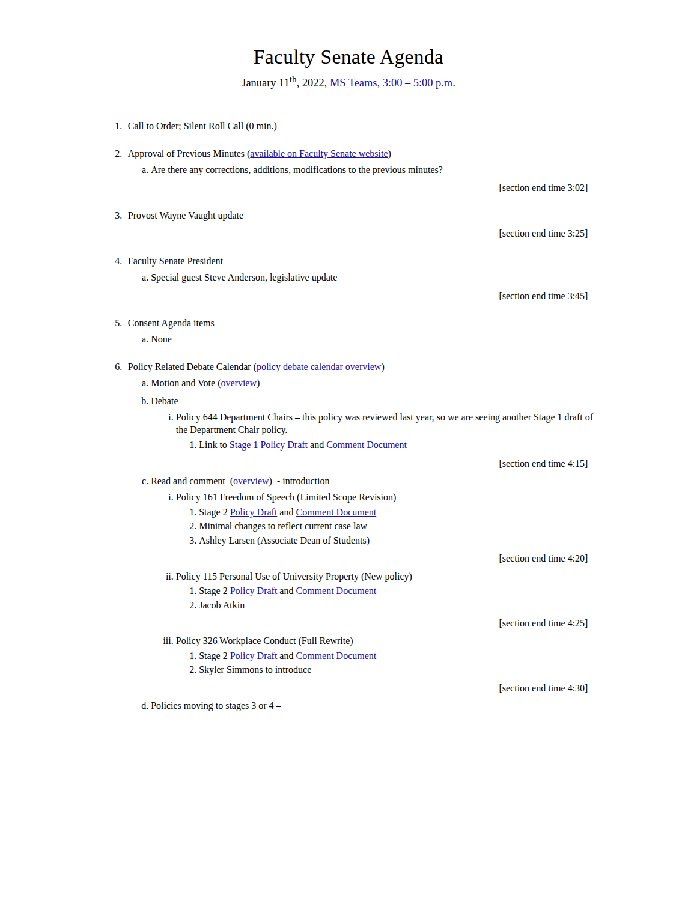Faculty Senate Agenda
January 11th, 2022, MS Teams, 3:00 – 5:00 p.m.
Call to Order; Silent Roll Call (0 min.)
Approval of Previous Minutes (available on Faculty Senate website)
Are there any corrections, additions, modifications to the previous minutes?
[section end time 3:02]
Provost Wayne Vaught update
[section end time 3:25]
Faculty Senate President
Special guest Steve Anderson, legislative update
[section end time 3:45]
Consent Agenda items
None
Policy Related Debate Calendar (policy debate calendar overview)
Motion and Vote (overview)
Debate
Policy 644 Department Chairs – this policy was reviewed last year, so we are seeing another Stage 1 draft of the Department Chair policy.
Link to Stage 1 Policy Draft and Comment Document
[section end time 4:15]
Read and comment (overview) - introduction
Policy 161 Freedom of Speech (Limited Scope Revision)
Stage 2 Policy Draft and Comment Document
Minimal changes to reflect current case law
Ashley Larsen (Associate Dean of Students)
[section end time 4:20]
Policy 115 Personal Use of University Property (New policy)
Stage 2 Policy Draft and Comment Document
Jacob Atkin
[section end time 4:25]
Policy 326 Workplace Conduct (Full Rewrite)
Stage 2 Policy Draft and Comment Document
Skyler Simmons to introduce
[section end time 4:30]
Policies moving to stages 3 or 4 –